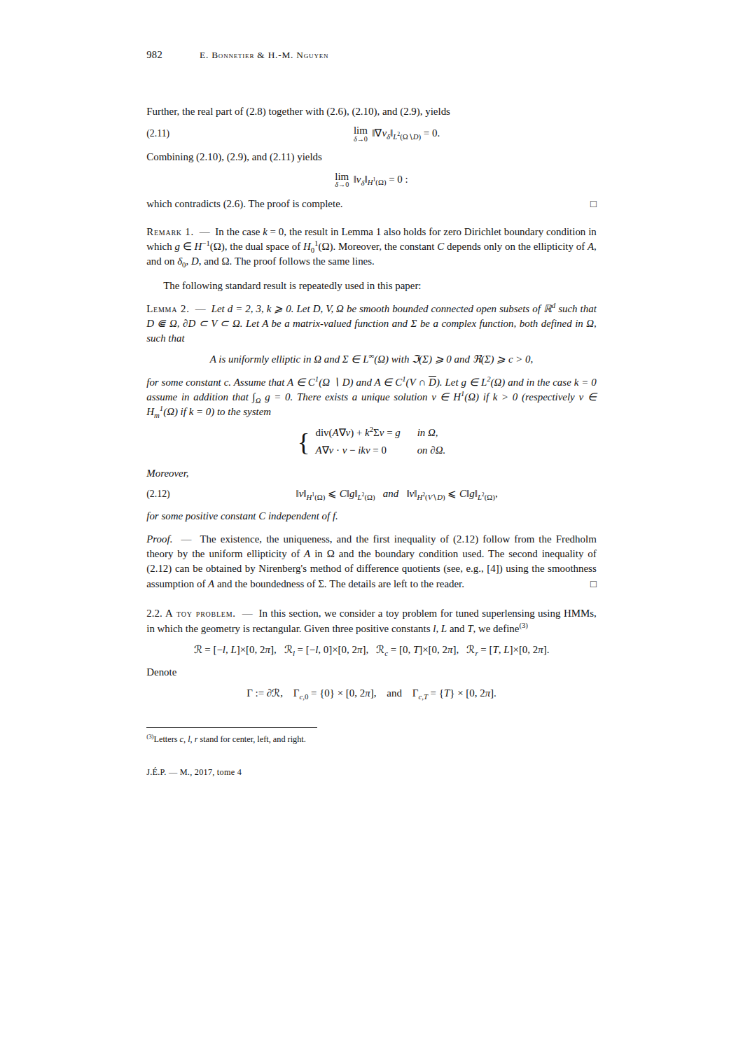982 E. Bonnetier & H.-M. Nguyen
Further, the real part of (2.8) together with (2.6), (2.10), and (2.9), yields
(2.11) lim δ→0 ‖∇vδ‖L2(Ω∖D) = 0.
Combining (2.10), (2.9), and (2.11) yields
lim δ→0 ‖vδ‖H1(Ω) = 0 :
which contradicts (2.6). The proof is complete. □
Remark 1. — In the case k = 0, the result in Lemma 1 also holds for zero Dirichlet boundary condition in which g ∈ H−1(Ω), the dual space of H01(Ω). Moreover, the constant C depends only on the ellipticity of A, and on δ0, D, and Ω. The proof follows the same lines.
The following standard result is repeatedly used in this paper:
Lemma 2. — Let d = 2, 3, k ⩾ 0. Let D, V, Ω be smooth bounded connected open subsets of ℝd such that D ⋐ Ω, ∂D ⊂ V ⊂ Ω. Let A be a matrix-valued function and Σ be a complex function, both defined in Ω, such that
A is uniformly elliptic in Ω and Σ ∈ L∞(Ω) with ℑ(Σ) ⩾ 0 and ℜ(Σ) ⩾ c > 0,
for some constant c. Assume that A ∈ C1(Ω ∖ D) and A ∈ C1(V ∩ D). Let g ∈ L2(Ω) and in the case k = 0 assume in addition that ∫Ω g = 0. There exists a unique solution v ∈ H1(Ω) if k > 0 (respectively v ∈ Hm1(Ω) if k = 0) to the system
{ div(A∇v) + k2Σv = g in Ω, A∇v · ν − ikv = 0 on ∂Ω.
Moreover,
(2.12) ‖v‖H1(Ω) ⩽ C‖g‖L2(Ω) and ‖v‖H2(V∖D) ⩽ C‖g‖L2(Ω),
for some positive constant C independent of f.
Proof. — The existence, the uniqueness, and the first inequality of (2.12) follow from the Fredholm theory by the uniform ellipticity of A in Ω and the boundary condition used. The second inequality of (2.12) can be obtained by Nirenberg's method of difference quotients (see, e.g., [4]) using the smoothness assumption of A and the boundedness of Σ. The details are left to the reader. □
2.2. A toy problem. — In this section, we consider a toy problem for tuned superlensing using HMMs, in which the geometry is rectangular. Given three positive constants l, L and T, we define(3)
ℛ = [−l, L]×[0, 2π], ℛl = [−l, 0]×[0, 2π], ℛc = [0, T]×[0, 2π], ℛr = [T, L]×[0, 2π].
Denote
Γ := ∂ℛ, Γc,0 = {0} × [0, 2π], and Γc,T = {T} × [0, 2π].
(3)Letters c, l, r stand for center, left, and right.
J.É.P. — M., 2017, tome 4